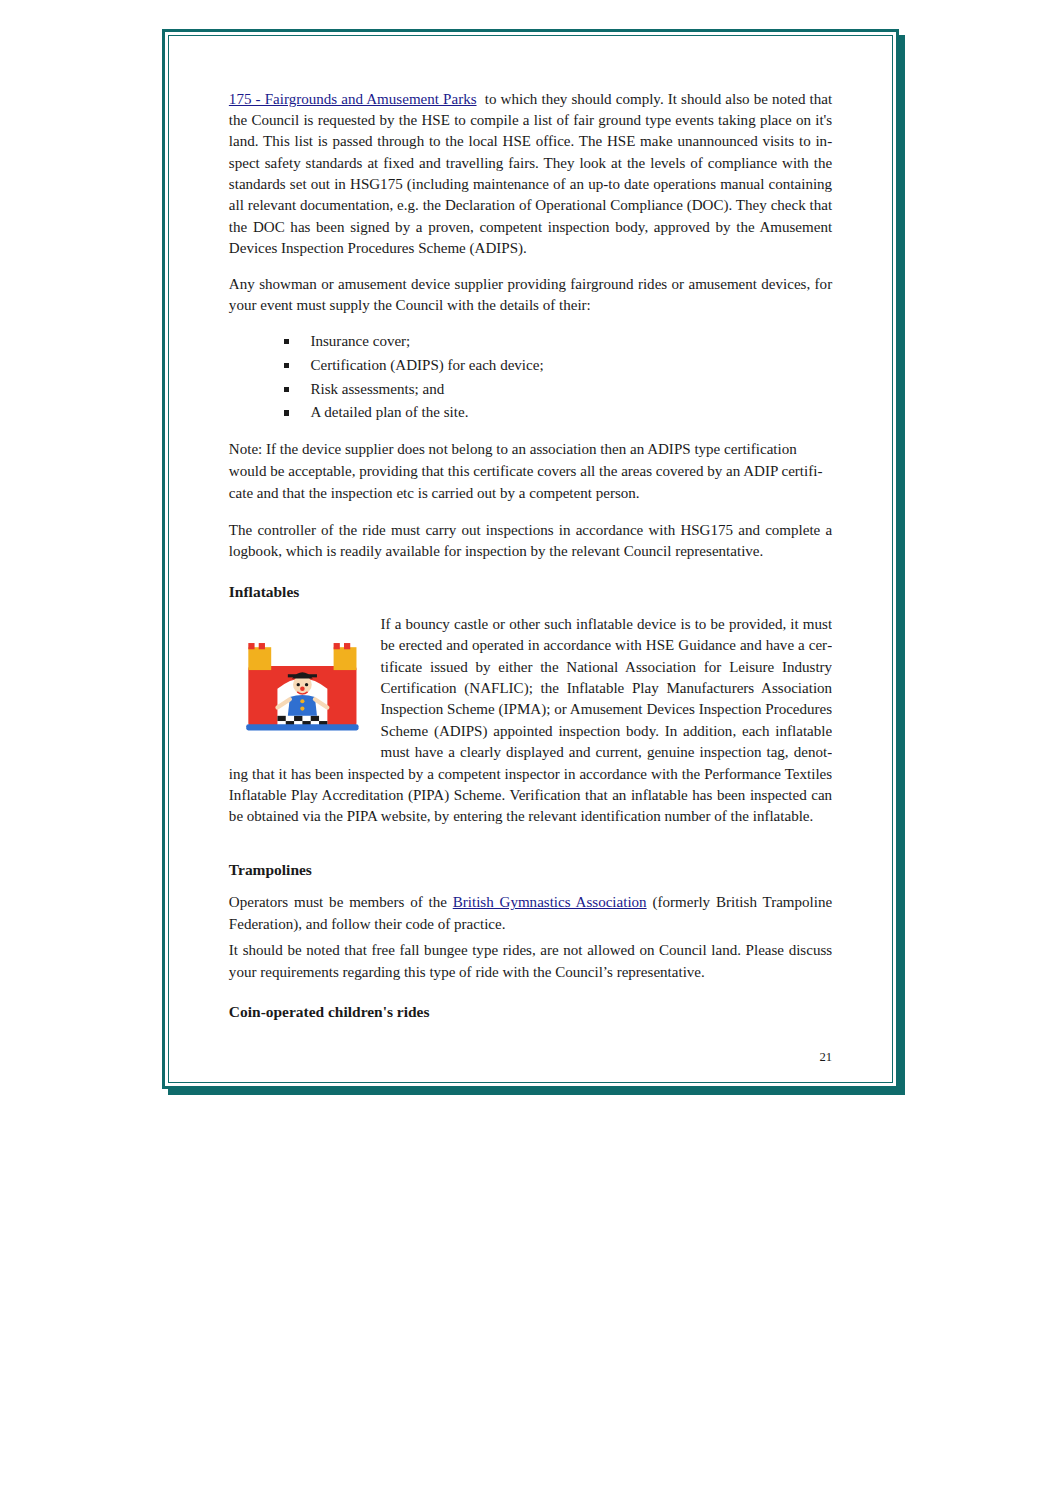175 - Fairgrounds and Amusement Parks to which they should comply. It should also be noted that the Council is requested by the HSE to compile a list of fair ground type events taking place on it's land. This list is passed through to the local HSE office. The HSE make unannounced visits to inspect safety standards at fixed and travelling fairs. They look at the levels of compliance with the standards set out in HSG175 (including maintenance of an up-to date operations manual containing all relevant documentation, e.g. the Declaration of Operational Compliance (DOC). They check that the DOC has been signed by a proven, competent inspection body, approved by the Amusement Devices Inspection Procedures Scheme (ADIPS).
Any showman or amusement device supplier providing fairground rides or amusement devices, for your event must supply the Council with the details of their:
Insurance cover;
Certification (ADIPS) for each device;
Risk assessments; and
A detailed plan of the site.
Note: If the device supplier does not belong to an association then an ADIPS type certification would be acceptable, providing that this certificate covers all the areas covered by an ADIP certificate and that the inspection etc is carried out by a competent person.
The controller of the ride must carry out inspections in accordance with HSG175 and complete a logbook, which is readily available for inspection by the relevant Council representative.
Inflatables
If a bouncy castle or other such inflatable device is to be provided, it must be erected and operated in accordance with HSE Guidance and have a certificate issued by either the National Association for Leisure Industry Certification (NAFLIC); the Inflatable Play Manufacturers Association Inspection Scheme (IPMA); or Amusement Devices Inspection Procedures Scheme (ADIPS) appointed inspection body. In addition, each inflatable must have a clearly displayed and current, genuine inspection tag, denoting that it has been inspected by a competent inspector in accordance with the Performance Textiles Inflatable Play Accreditation (PIPA) Scheme. Verification that an inflatable has been inspected can be obtained via the PIPA website, by entering the relevant identification number of the inflatable.
Trampolines
Operators must be members of the British Gymnastics Association (formerly British Trampoline Federation), and follow their code of practice.
It should be noted that free fall bungee type rides, are not allowed on Council land. Please discuss your requirements regarding this type of ride with the Council’s representative.
Coin-operated children's rides
21